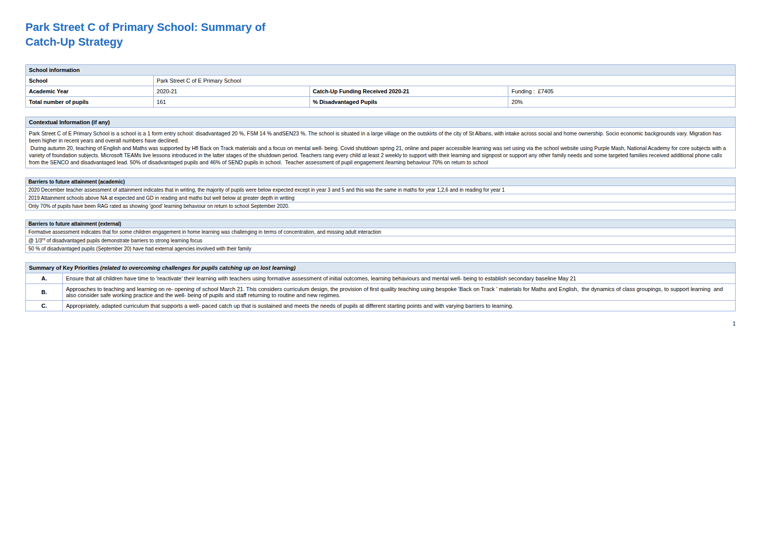Park Street C of Primary School: Summary of
Catch-Up Strategy
| School information |
| School | Park Street C of E Primary School |
| Academic Year | 2020-21 | Catch-Up Funding Received 2020-21 | Funding : £7405 |
| Total number of pupils | 161 | % Disadvantaged Pupils | 20% |
| Contextual Information (if any) |
| Park Street C of E Primary School is a school is a 1 form entry school: disadvantaged 20 %, FSM 14 % andSEN23 %. The school is situated in a large village on the outskirts of the city of St Albans, with intake across social and home ownership. Socio economic backgrounds vary. Migration has been higher in recent years and overall numbers have declined. During autumn 20, teaching of English and Maths was supported by Hfl Back on Track materials and a focus on mental well- being. Covid shutdown spring 21, online and paper accessible learning was set using via the school website using Purple Mash, National Academy for core subjects with a variety of foundation subjects. Microsoft TEAMs live lessons introduced in the latter stages of the shutdown period. Teachers rang every child at least 2 weekly to support with their learning and signpost or support any other family needs and some targeted families received additional phone calls from the SENCO and disadvantaged lead. 50% of disadvantaged pupils and 46% of SEND pupils in school. Teacher assessment of pupil engagement /learning behaviour 70% on return to school |
| Barriers to future attainment (academic) |
| 2020 December teacher assessment of attainment indicates that in writing, the majority of pupils were below expected except in year 3 and 5 and this was the same in maths for year 1,2,6 and in reading for year 1 |
| 2019 Attainment schools above NA at expected and GD in reading and maths but well below at greater depth in writing |
| Only 70% of pupils have been RAG rated as showing 'good' learning behaviour on return to school September 2020. |
| Barriers to future attainment (external) |
| Formative assessment indicates that for some children engagement in home learning was challenging in terms of concentration, and missing adult interaction |
| @ 1/3 rd of disadvantaged pupils demonstrate barriers to strong learning focus |
| 50 % of disadvantaged pupils (September 20) have had external agencies involved with their family |
| Summary of Key Priorities (related to overcoming challenges for pupils catching up on lost learning) |
| A. | Ensure that all children have time to 'reactivate' their learning with teachers using formative assessment of initial outcomes, learning behaviours and mental well- being to establish secondary baseline May 21 |
| B. | Approaches to teaching and learning on re- opening of school March 21. This considers curriculum design, the provision of first quality teaching using bespoke 'Back on Track ' materials for Maths and English, the dynamics of class groupings, to support learning and also consider safe working practice and the well- being of pupils and staff returning to routine and new regimes. |
| C. | Appropriately, adapted curriculum that supports a well- paced catch up that is sustained and meets the needs of pupils at different starting points and with varying barriers to learning. |
1